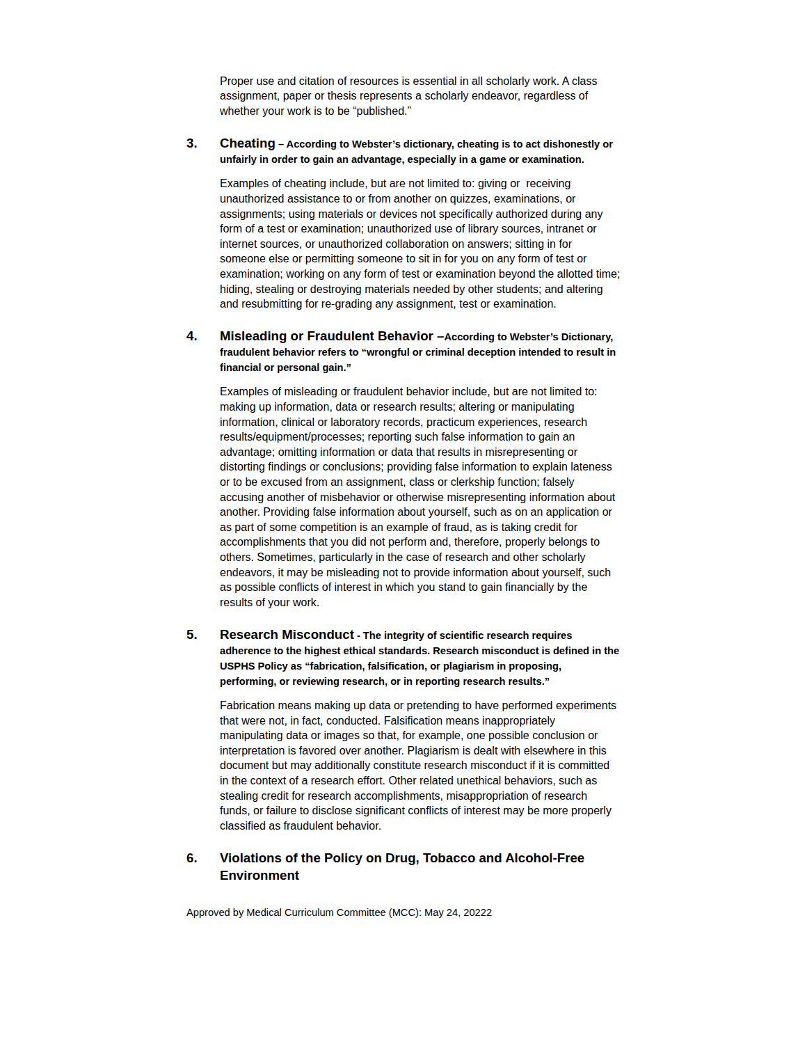Proper use and citation of resources is essential in all scholarly work. A class assignment, paper or thesis represents a scholarly endeavor, regardless of whether your work is to be “published.”
3.
Cheating – According to Webster’s dictionary, cheating is to act dishonestly or unfairly in order to gain an advantage, especially in a game or examination.
Examples of cheating include, but are not limited to: giving or receiving unauthorized assistance to or from another on quizzes, examinations, or assignments; using materials or devices not specifically authorized during any form of a test or examination; unauthorized use of library sources, intranet or internet sources, or unauthorized collaboration on answers; sitting in for someone else or permitting someone to sit in for you on any form of test or examination; working on any form of test or examination beyond the allotted time; hiding, stealing or destroying materials needed by other students; and altering and resubmitting for re-grading any assignment, test or examination.
4.
Misleading or Fraudulent Behavior –According to Webster’s Dictionary, fraudulent behavior refers to “wrongful or criminal deception intended to result in financial or personal gain.”
Examples of misleading or fraudulent behavior include, but are not limited to: making up information, data or research results; altering or manipulating information, clinical or laboratory records, practicum experiences, research results/equipment/processes; reporting such false information to gain an advantage; omitting information or data that results in misrepresenting or distorting findings or conclusions; providing false information to explain lateness or to be excused from an assignment, class or clerkship function; falsely accusing another of misbehavior or otherwise misrepresenting information about another. Providing false information about yourself, such as on an application or as part of some competition is an example of fraud, as is taking credit for accomplishments that you did not perform and, therefore, properly belongs to others. Sometimes, particularly in the case of research and other scholarly endeavors, it may be misleading not to provide information about yourself, such as possible conflicts of interest in which you stand to gain financially by the results of your work.
5.
Research Misconduct - The integrity of scientific research requires adherence to the highest ethical standards. Research misconduct is defined in the USPHS Policy as “fabrication, falsification, or plagiarism in proposing, performing, or reviewing research, or in reporting research results.”
Fabrication means making up data or pretending to have performed experiments that were not, in fact, conducted. Falsification means inappropriately manipulating data or images so that, for example, one possible conclusion or interpretation is favored over another. Plagiarism is dealt with elsewhere in this document but may additionally constitute research misconduct if it is committed in the context of a research effort. Other related unethical behaviors, such as stealing credit for research accomplishments, misappropriation of research funds, or failure to disclose significant conflicts of interest may be more properly classified as fraudulent behavior.
6.
Violations of the Policy on Drug, Tobacco and Alcohol-Free Environment
Approved by Medical Curriculum Committee (MCC): May 24, 20222